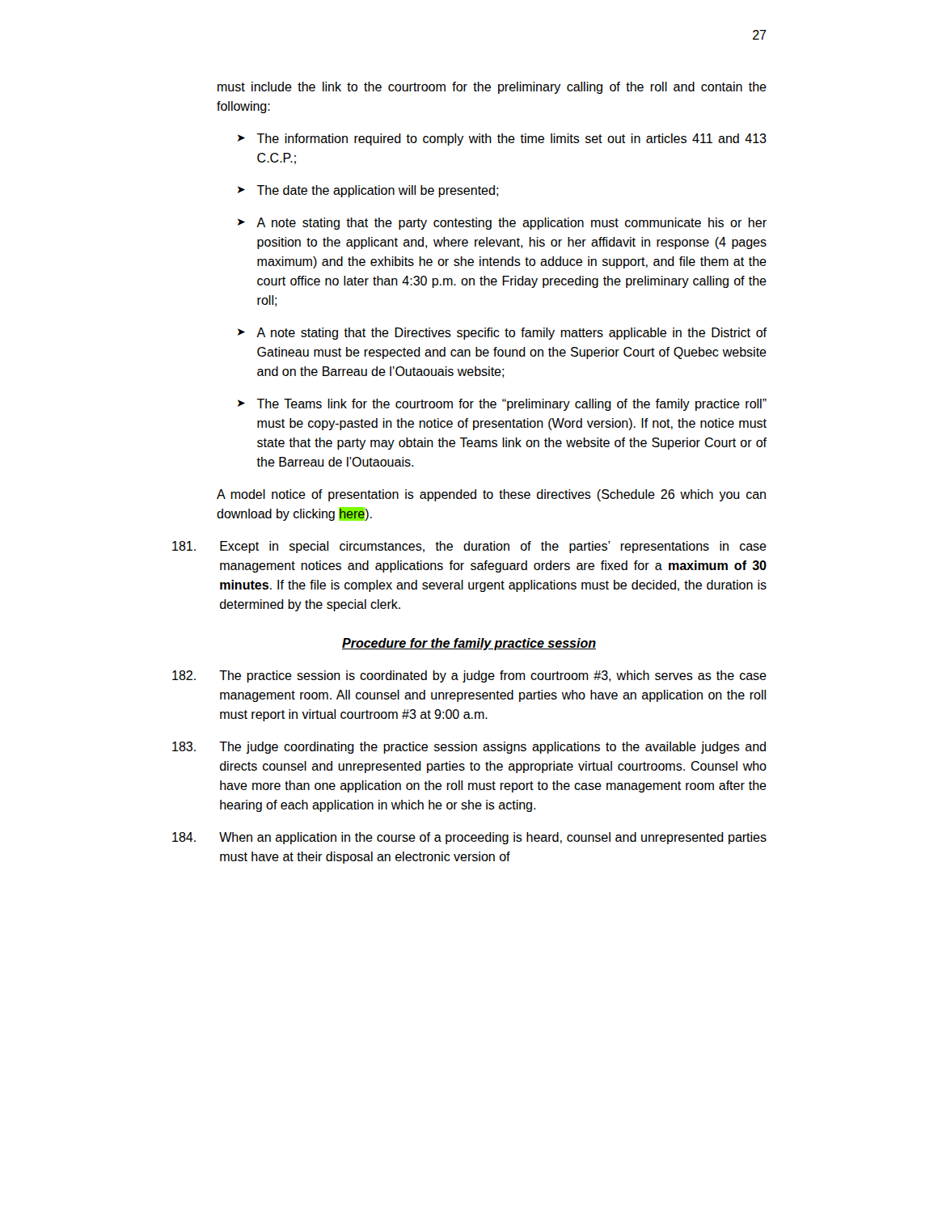27
must include the link to the courtroom for the preliminary calling of the roll and contain the following:
The information required to comply with the time limits set out in articles 411 and 413 C.C.P.;
The date the application will be presented;
A note stating that the party contesting the application must communicate his or her position to the applicant and, where relevant, his or her affidavit in response (4 pages maximum) and the exhibits he or she intends to adduce in support, and file them at the court office no later than 4:30 p.m. on the Friday preceding the preliminary calling of the roll;
A note stating that the Directives specific to family matters applicable in the District of Gatineau must be respected and can be found on the Superior Court of Quebec website and on the Barreau de l’Outaouais website;
The Teams link for the courtroom for the “preliminary calling of the family practice roll” must be copy-pasted in the notice of presentation (Word version). If not, the notice must state that the party may obtain the Teams link on the website of the Superior Court or of the Barreau de l’Outaouais.
A model notice of presentation is appended to these directives (Schedule 26 which you can download by clicking here).
181.
Except in special circumstances, the duration of the parties’ representations in case management notices and applications for safeguard orders are fixed for a maximum of 30 minutes. If the file is complex and several urgent applications must be decided, the duration is determined by the special clerk.
Procedure for the family practice session
182.
The practice session is coordinated by a judge from courtroom #3, which serves as the case management room. All counsel and unrepresented parties who have an application on the roll must report in virtual courtroom #3 at 9:00 a.m.
183.
The judge coordinating the practice session assigns applications to the available judges and directs counsel and unrepresented parties to the appropriate virtual courtrooms. Counsel who have more than one application on the roll must report to the case management room after the hearing of each application in which he or she is acting.
184.
When an application in the course of a proceeding is heard, counsel and unrepresented parties must have at their disposal an electronic version of